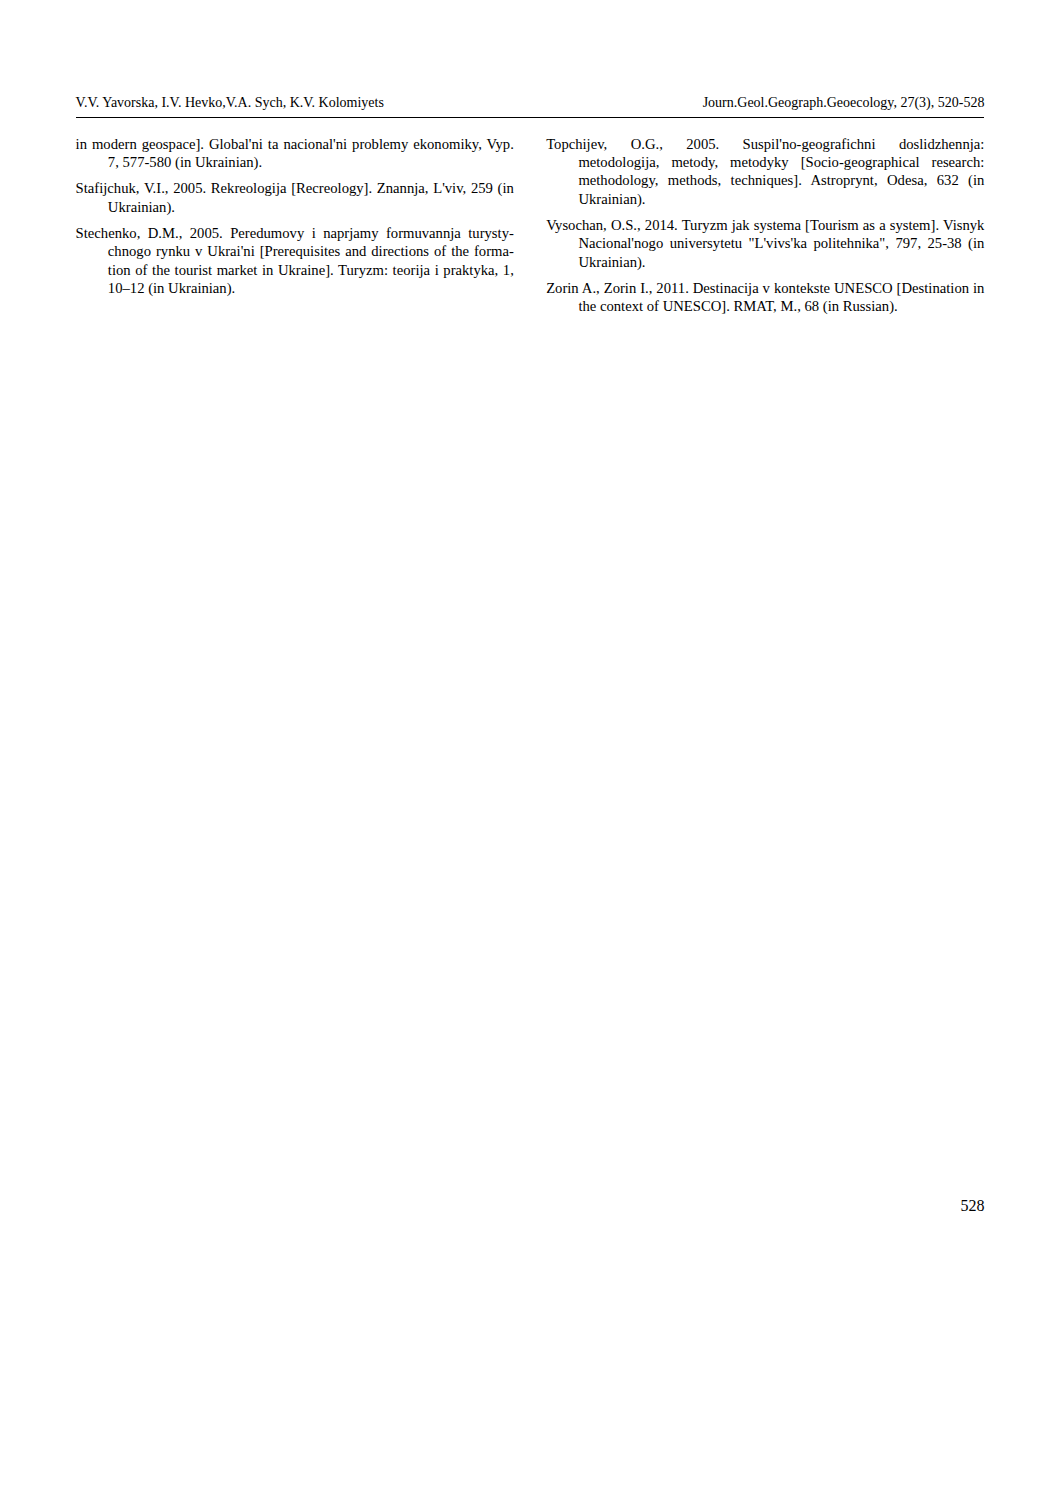V.V. Yavorska, I.V. Hevko,V.A. Sych, K.V. Kolomiyets Journ.Geol.Geograph.Geoecology, 27(3), 520-528
in modern geospace]. Global'ni ta nacional'ni problemy ekonomiky, Vyp. 7, 577-580 (in Ukrainian).
Stafijchuk, V.I., 2005. Rekreologija [Recreology]. Znannja, L'viv, 259 (in Ukrainian).
Stechenko, D.M., 2005. Peredumovy i naprjamy formuvannja turystychnogo rynku v Ukrai'ni [Prerequisites and directions of the formation of the tourist market in Ukraine]. Turyzm: teorija i praktyka, 1, 10–12 (in Ukrainian).
Topchijev, O.G., 2005. Suspil'no-geografichni doslidzhennja: metodologija, metody, metodyky [Socio-geographical research: methodology, methods, techniques]. Astroprynt, Odesa, 632 (in Ukrainian).
Vysochan, O.S., 2014. Turyzm jak systema [Tourism as a system]. Visnyk Nacional'nogo universytetu "L'vivs'ka politehnika", 797, 25-38 (in Ukrainian).
Zorin A., Zorin I., 2011. Destinacija v kontekste UNESCO [Destination in the context of UNESCO]. RMAT, M., 68 (in Russian).
528